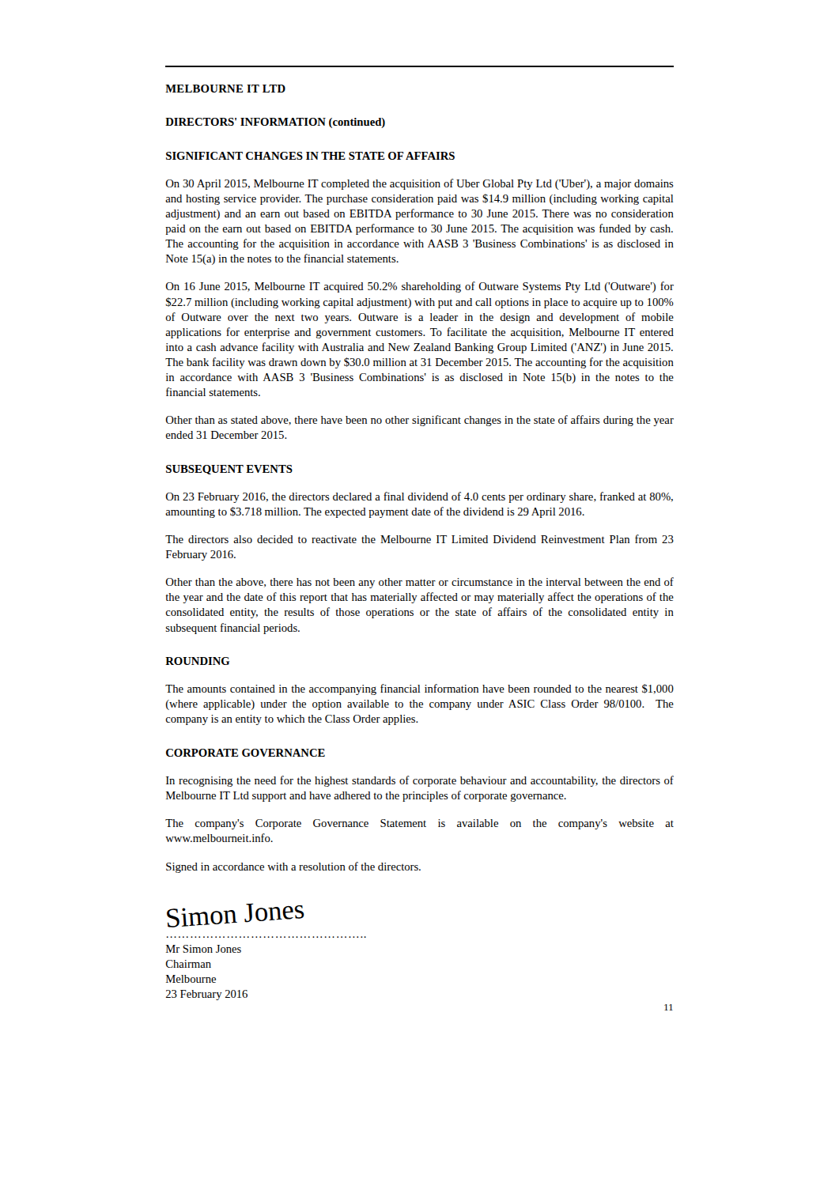MELBOURNE IT LTD
DIRECTORS' INFORMATION (continued)
SIGNIFICANT CHANGES IN THE STATE OF AFFAIRS
On 30 April 2015, Melbourne IT completed the acquisition of Uber Global Pty Ltd ('Uber'), a major domains and hosting service provider. The purchase consideration paid was $14.9 million (including working capital adjustment) and an earn out based on EBITDA performance to 30 June 2015. There was no consideration paid on the earn out based on EBITDA performance to 30 June 2015. The acquisition was funded by cash. The accounting for the acquisition in accordance with AASB 3 'Business Combinations' is as disclosed in Note 15(a) in the notes to the financial statements.
On 16 June 2015, Melbourne IT acquired 50.2% shareholding of Outware Systems Pty Ltd ('Outware') for $22.7 million (including working capital adjustment) with put and call options in place to acquire up to 100% of Outware over the next two years. Outware is a leader in the design and development of mobile applications for enterprise and government customers. To facilitate the acquisition, Melbourne IT entered into a cash advance facility with Australia and New Zealand Banking Group Limited ('ANZ') in June 2015. The bank facility was drawn down by $30.0 million at 31 December 2015. The accounting for the acquisition in accordance with AASB 3 'Business Combinations' is as disclosed in Note 15(b) in the notes to the financial statements.
Other than as stated above, there have been no other significant changes in the state of affairs during the year ended 31 December 2015.
SUBSEQUENT EVENTS
On 23 February 2016, the directors declared a final dividend of 4.0 cents per ordinary share, franked at 80%, amounting to $3.718 million. The expected payment date of the dividend is 29 April 2016.
The directors also decided to reactivate the Melbourne IT Limited Dividend Reinvestment Plan from 23 February 2016.
Other than the above, there has not been any other matter or circumstance in the interval between the end of the year and the date of this report that has materially affected or may materially affect the operations of the consolidated entity, the results of those operations or the state of affairs of the consolidated entity in subsequent financial periods.
ROUNDING
The amounts contained in the accompanying financial information have been rounded to the nearest $1,000 (where applicable) under the option available to the company under ASIC Class Order 98/0100. The company is an entity to which the Class Order applies.
CORPORATE GOVERNANCE
In recognising the need for the highest standards of corporate behaviour and accountability, the directors of Melbourne IT Ltd support and have adhered to the principles of corporate governance.
The company's Corporate Governance Statement is available on the company's website at www.melbourneit.info.
Signed in accordance with a resolution of the directors.
Simon Jones
…………………………………………..
Mr Simon Jones
Chairman
Melbourne
23 February 2016
11